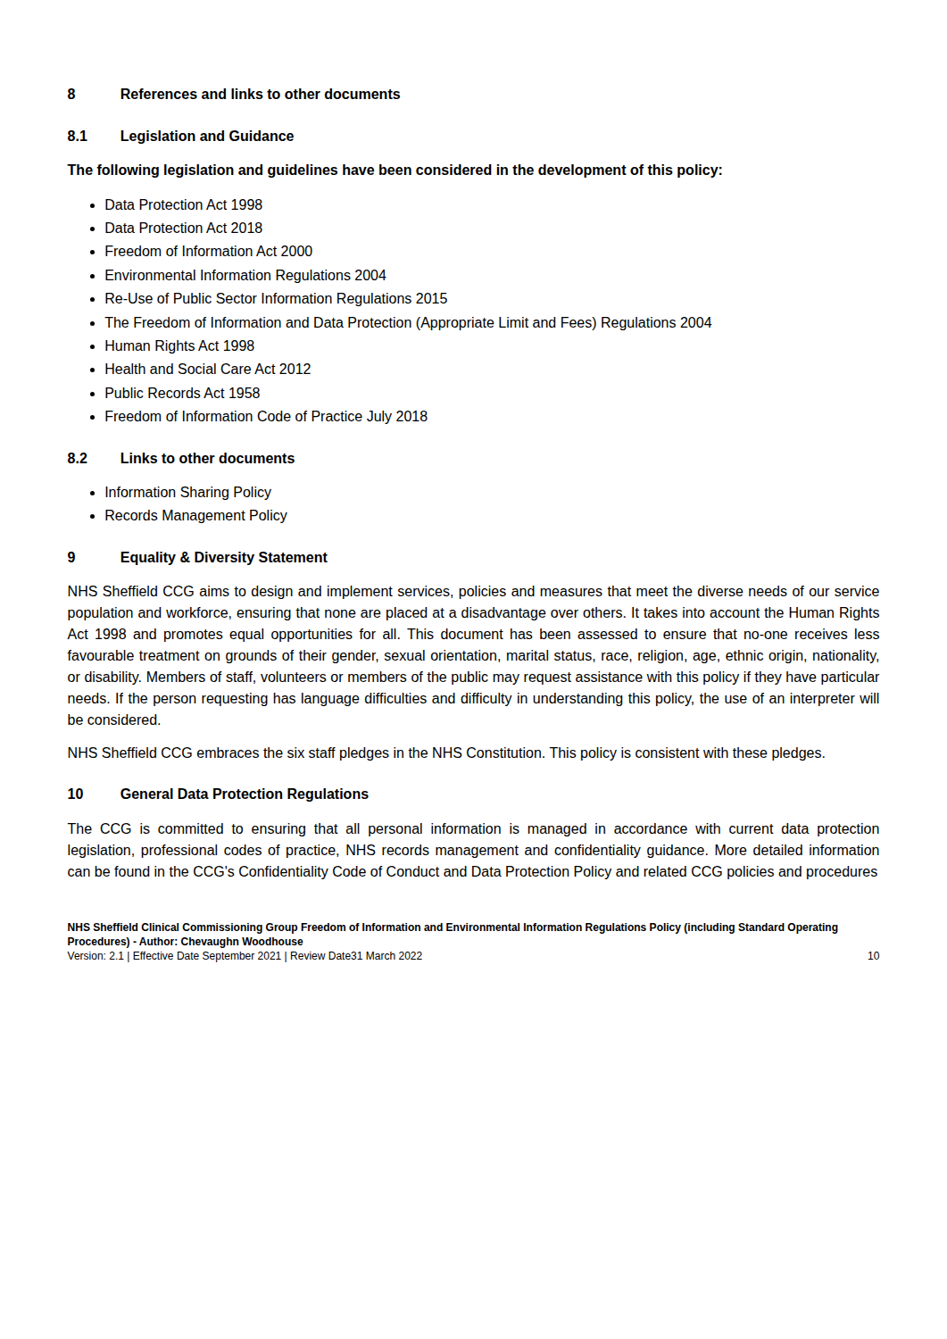8 References and links to other documents
8.1 Legislation and Guidance
The following legislation and guidelines have been considered in the development of this policy:
Data Protection Act 1998
Data Protection Act 2018
Freedom of Information Act 2000
Environmental Information Regulations 2004
Re-Use of Public Sector Information Regulations 2015
The Freedom of Information and Data Protection (Appropriate Limit and Fees) Regulations 2004
Human Rights Act 1998
Health and Social Care Act 2012
Public Records Act 1958
Freedom of Information Code of Practice July 2018
8.2 Links to other documents
Information Sharing Policy
Records Management Policy
9 Equality & Diversity Statement
NHS Sheffield CCG aims to design and implement services, policies and measures that meet the diverse needs of our service population and workforce, ensuring that none are placed at a disadvantage over others. It takes into account the Human Rights Act 1998 and promotes equal opportunities for all. This document has been assessed to ensure that no-one receives less favourable treatment on grounds of their gender, sexual orientation, marital status, race, religion, age, ethnic origin, nationality, or disability. Members of staff, volunteers or members of the public may request assistance with this policy if they have particular needs. If the person requesting has language difficulties and difficulty in understanding this policy, the use of an interpreter will be considered.
NHS Sheffield CCG embraces the six staff pledges in the NHS Constitution. This policy is consistent with these pledges.
10 General Data Protection Regulations
The CCG is committed to ensuring that all personal information is managed in accordance with current data protection legislation, professional codes of practice, NHS records management and confidentiality guidance. More detailed information can be found in the CCG's Confidentiality Code of Conduct and Data Protection Policy and related CCG policies and procedures
NHS Sheffield Clinical Commissioning Group Freedom of Information and Environmental Information Regulations Policy (including Standard Operating Procedures) - Author: Chevaughn Woodhouse
Version: 2.1 | Effective Date September 2021 | Review Date31 March 2022
10